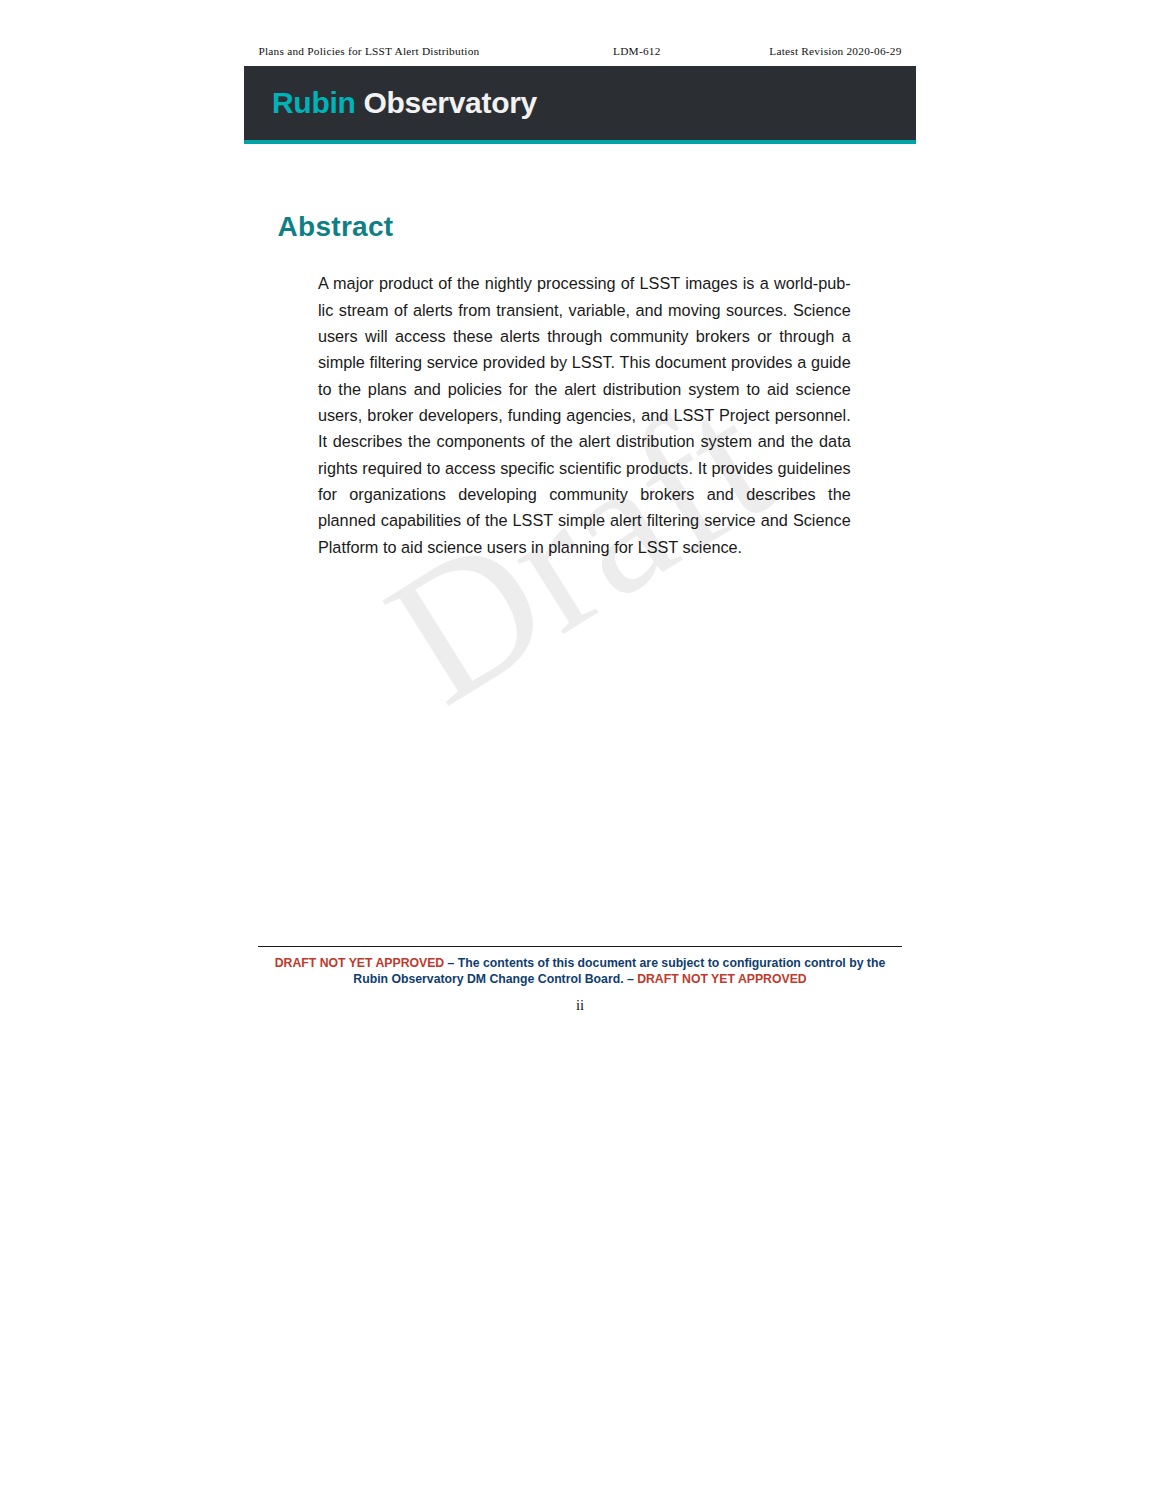Plans and Policies for LSST Alert Distribution LDM-612 Latest Revision 2020-06-29
Rubin Observatory
Draft
Abstract
A major product of the nightly processing of LSST images is a world-public stream of alerts from transient, variable, and moving sources. Science users will access these alerts through community brokers or through a simple filtering service provided by LSST. This document provides a guide to the plans and policies for the alert distribution system to aid science users, broker developers, funding agencies, and LSST Project personnel. It describes the components of the alert distribution system and the data rights required to access specific scientific products. It provides guidelines for organizations developing community brokers and describes the planned capabilities of the LSST simple alert filtering service and Science Platform to aid science users in planning for LSST science.
DRAFT NOT YET APPROVED – The contents of this document are subject to configuration control by the
Rubin Observatory DM Change Control Board. – DRAFT NOT YET APPROVED
ii